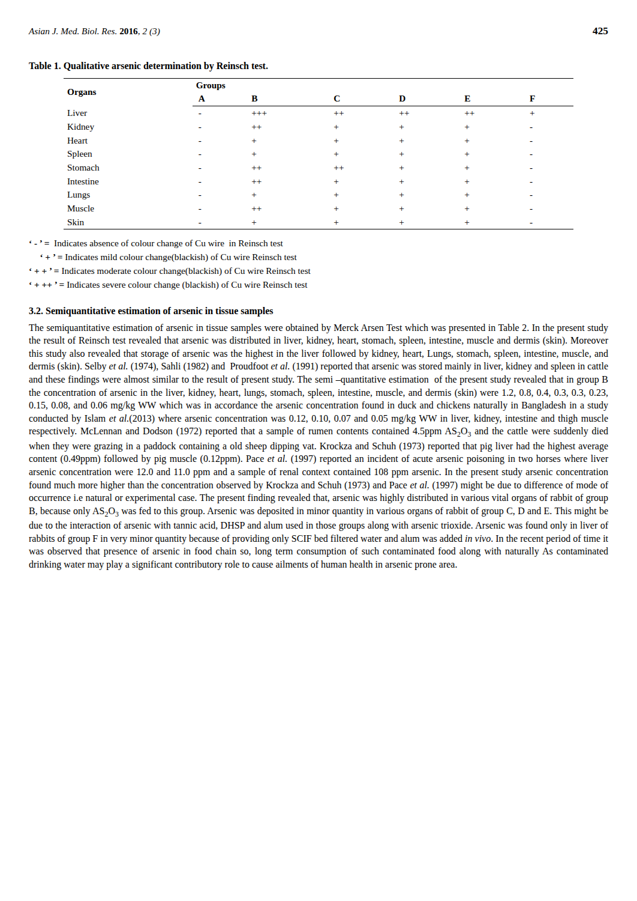Asian J. Med. Biol. Res. 2016, 2 (3)
425
Table 1. Qualitative arsenic determination by Reinsch test.
| Organs | Groups |
| --- | --- |
| A | B | C | D | E | F |
| Liver | - | +++ | ++ | ++ | ++ | + |
| Kidney | - | ++ | + | + | + | - |
| Heart | - | + | + | + | + | - |
| Spleen | - | + | + | + | + | - |
| Stomach | - | ++ | ++ | + | + | - |
| Intestine | - | ++ | + | + | + | - |
| Lungs | - | + | + | + | + | - |
| Muscle | - | ++ | + | + | + | - |
| Skin | - | + | + | + | + | - |
‘ - ’ = Indicates absence of colour change of Cu wire in Reinsch test
‘ + ’ = Indicates mild colour change(blackish) of Cu wire Reinsch test
‘ + + ’ = Indicates moderate colour change(blackish) of Cu wire Reinsch test
‘ + ++ ’ = Indicates severe colour change (blackish) of Cu wire Reinsch test
3.2. Semiquantitative estimation of arsenic in tissue samples
The semiquantitative estimation of arsenic in tissue samples were obtained by Merck Arsen Test which was presented in Table 2. In the present study the result of Reinsch test revealed that arsenic was distributed in liver, kidney, heart, stomach, spleen, intestine, muscle and dermis (skin). Moreover this study also revealed that storage of arsenic was the highest in the liver followed by kidney, heart, Lungs, stomach, spleen, intestine, muscle, and dermis (skin). Selby et al. (1974), Sahli (1982) and Proudfoot et al. (1991) reported that arsenic was stored mainly in liver, kidney and spleen in cattle and these findings were almost similar to the result of present study. The semi –quantitative estimation of the present study revealed that in group B the concentration of arsenic in the liver, kidney, heart, lungs, stomach, spleen, intestine, muscle, and dermis (skin) were 1.2, 0.8, 0.4, 0.3, 0.3, 0.23, 0.15, 0.08, and 0.06 mg/kg WW which was in accordance the arsenic concentration found in duck and chickens naturally in Bangladesh in a study conducted by Islam et al.(2013) where arsenic concentration was 0.12, 0.10, 0.07 and 0.05 mg/kg WW in liver, kidney, intestine and thigh muscle respectively. McLennan and Dodson (1972) reported that a sample of rumen contents contained 4.5ppm AS2O3 and the cattle were suddenly died when they were grazing in a paddock containing a old sheep dipping vat. Krockza and Schuh (1973) reported that pig liver had the highest average content (0.49ppm) followed by pig muscle (0.12ppm). Pace et al. (1997) reported an incident of acute arsenic poisoning in two horses where liver arsenic concentration were 12.0 and 11.0 ppm and a sample of renal context contained 108 ppm arsenic. In the present study arsenic concentration found much more higher than the concentration observed by Krockza and Schuh (1973) and Pace et al. (1997) might be due to difference of mode of occurrence i.e natural or experimental case. The present finding revealed that, arsenic was highly distributed in various vital organs of rabbit of group B, because only AS2O3 was fed to this group. Arsenic was deposited in minor quantity in various organs of rabbit of group C, D and E. This might be due to the interaction of arsenic with tannic acid, DHSP and alum used in those groups along with arsenic trioxide. Arsenic was found only in liver of rabbits of group F in very minor quantity because of providing only SCIF bed filtered water and alum was added in vivo. In the recent period of time it was observed that presence of arsenic in food chain so, long term consumption of such contaminated food along with naturally As contaminated drinking water may play a significant contributory role to cause ailments of human health in arsenic prone area.